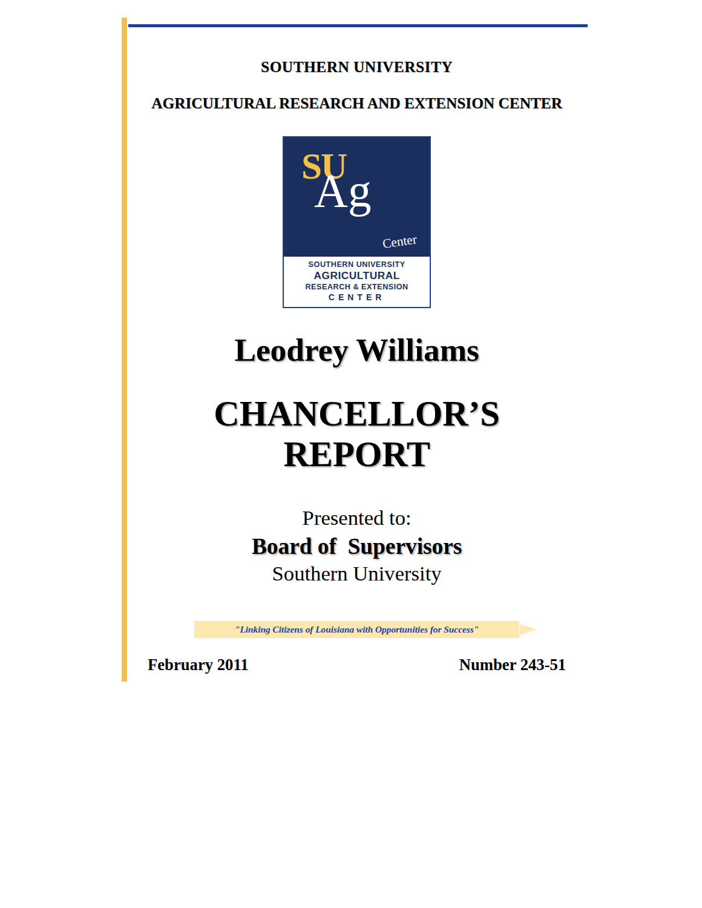SOUTHERN UNIVERSITY
AGRICULTURAL RESEARCH AND EXTENSION CENTER
SU Ag Center
SOUTHERN UNIVERSITY
AGRICULTURAL
RESEARCH & EXTENSION
CENTER
Leodrey Williams
CHANCELLOR’S REPORT
Presented to:
Board of Supervisors
Southern University
"Linking Citizens of Louisiana with Opportunities for Success"
February 2011
Number 243-51